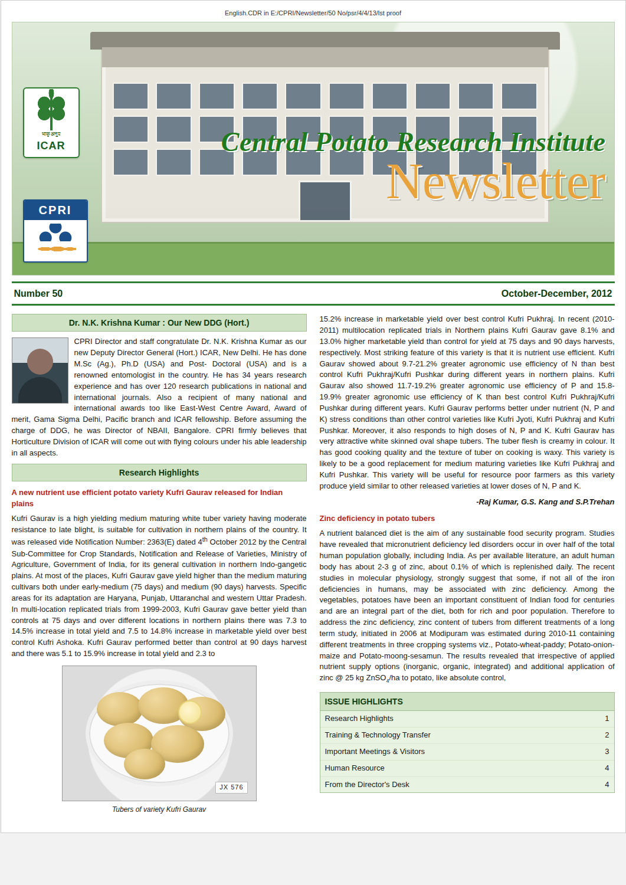English.CDR in E:/CPRI/Newsletter/50 No/psr/4/4/13/lst proof
भाकृअनुप
ICAR
CPRI
Central Potato Research Institute
Newsletter
Number 50 October-December, 2012
Dr. N.K. Krishna Kumar : Our New DDG (Hort.)
CPRI Director and staff congratulate Dr. N.K. Krishna Kumar as our new Deputy Director General (Hort.) ICAR, New Delhi. He has done M.Sc (Ag.), Ph.D (USA) and Post- Doctoral (USA) and is a renowned entomologist in the country. He has 34 years research experience and has over 120 research publications in national and international journals. Also a recipient of many national and international awards too like East-West Centre Award, Award of merit, Gama Sigma Delhi, Pacific branch and ICAR fellowship. Before assuming the charge of DDG, he was Director of NBAII, Bangalore. CPRI firmly believes that Horticulture Division of ICAR will come out with flying colours under his able leadership in all aspects.
Research Highlights
A new nutrient use efficient potato variety Kufri Gaurav released for Indian plains
Kufri Gaurav is a high yielding medium maturing white tuber variety having moderate resistance to late blight, is suitable for cultivation in northern plains of the country. It was released vide Notification Number: 2363(E) dated 4th October 2012 by the Central Sub-Committee for Crop Standards, Notification and Release of Varieties, Ministry of Agriculture, Government of India, for its general cultivation in northern Indo-gangetic plains. At most of the places, Kufri Gaurav gave yield higher than the medium maturing cultivars both under early-medium (75 days) and medium (90 days) harvests. Specific areas for its adaptation are Haryana, Punjab, Uttaranchal and western Uttar Pradesh. In multi-location replicated trials from 1999-2003, Kufri Gaurav gave better yield than controls at 75 days and over different locations in northern plains there was 7.3 to 14.5% increase in total yield and 7.5 to 14.8% increase in marketable yield over best control Kufri Ashoka. Kufri Gaurav performed better than control at 90 days harvest and there was 5.1 to 15.9% increase in total yield and 2.3 to
JX 576
Tubers of variety Kufri Gaurav
15.2% increase in marketable yield over best control Kufri Pukhraj. In recent (2010-2011) multilocation replicated trials in Northern plains Kufri Gaurav gave 8.1% and 13.0% higher marketable yield than control for yield at 75 days and 90 days harvests, respectively. Most striking feature of this variety is that it is nutrient use efficient. Kufri Gaurav showed about 9.7-21.2% greater agronomic use efficiency of N than best control Kufri Pukhraj/Kufri Pushkar during different years in northern plains. Kufri Gaurav also showed 11.7-19.2% greater agronomic use efficiency of P and 15.8-19.9% greater agronomic use efficiency of K than best control Kufri Pukhraj/Kufri Pushkar during different years. Kufri Gaurav performs better under nutrient (N, P and K) stress conditions than other control varieties like Kufri Jyoti, Kufri Pukhraj and Kufri Pushkar. Moreover, it also responds to high doses of N, P and K. Kufri Gaurav has very attractive white skinned oval shape tubers. The tuber flesh is creamy in colour. It has good cooking quality and the texture of tuber on cooking is waxy. This variety is likely to be a good replacement for medium maturing varieties like Kufri Pukhraj and Kufri Pushkar. This variety will be useful for resource poor farmers as this variety produce yield similar to other released varieties at lower doses of N, P and K.
-Raj Kumar, G.S. Kang and S.P.Trehan
Zinc deficiency in potato tubers
A nutrient balanced diet is the aim of any sustainable food security program. Studies have revealed that micronutrient deficiency led disorders occur in over half of the total human population globally, including India. As per available literature, an adult human body has about 2-3 g of zinc, about 0.1% of which is replenished daily. The recent studies in molecular physiology, strongly suggest that some, if not all of the iron deficiencies in humans, may be associated with zinc deficiency. Among the vegetables, potatoes have been an important constituent of Indian food for centuries and are an integral part of the diet, both for rich and poor population. Therefore to address the zinc deficiency, zinc content of tubers from different treatments of a long term study, initiated in 2006 at Modipuram was estimated during 2010-11 containing different treatments in three cropping systems viz., Potato-wheat-paddy; Potato-onion-maize and Potato-moong-sesamun. The results revealed that irrespective of applied nutrient supply options (inorganic, organic, integrated) and additional application of zinc @ 25 kg ZnSO4/ha to potato, like absolute control,
ISSUE HIGHLIGHTS
| Research Highlights | 1 |
| Training & Technology Transfer | 2 |
| Important Meetings & Visitors | 3 |
| Human Resource | 4 |
| From the Director's Desk | 4 |